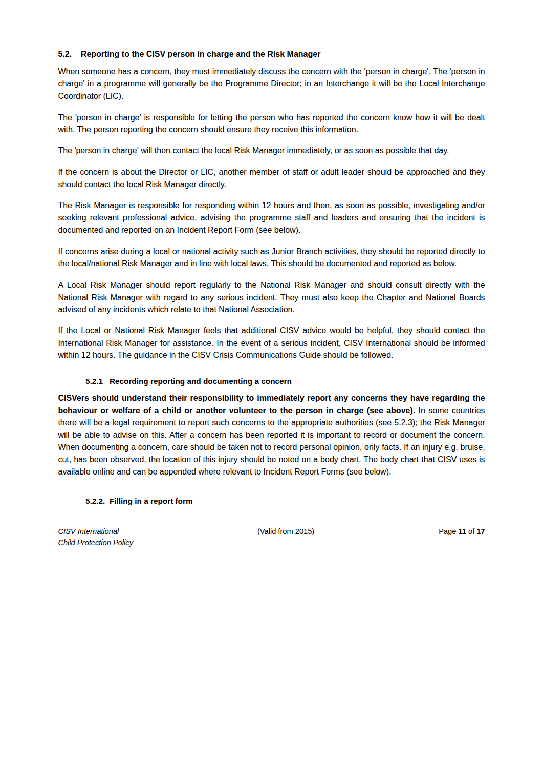5.2. Reporting to the CISV person in charge and the Risk Manager
When someone has a concern, they must immediately discuss the concern with the 'person in charge'. The 'person in charge' in a programme will generally be the Programme Director; in an Interchange it will be the Local Interchange Coordinator (LIC).
The 'person in charge' is responsible for letting the person who has reported the concern know how it will be dealt with. The person reporting the concern should ensure they receive this information.
The 'person in charge' will then contact the local Risk Manager immediately, or as soon as possible that day.
If the concern is about the Director or LIC, another member of staff or adult leader should be approached and they should contact the local Risk Manager directly.
The Risk Manager is responsible for responding within 12 hours and then, as soon as possible, investigating and/or seeking relevant professional advice, advising the programme staff and leaders and ensuring that the incident is documented and reported on an Incident Report Form (see below).
If concerns arise during a local or national activity such as Junior Branch activities, they should be reported directly to the local/national Risk Manager and in line with local laws. This should be documented and reported as below.
A Local Risk Manager should report regularly to the National Risk Manager and should consult directly with the National Risk Manager with regard to any serious incident. They must also keep the Chapter and National Boards advised of any incidents which relate to that National Association.
If the Local or National Risk Manager feels that additional CISV advice would be helpful, they should contact the International Risk Manager for assistance. In the event of a serious incident, CISV International should be informed within 12 hours. The guidance in the CISV Crisis Communications Guide should be followed.
5.2.1 Recording reporting and documenting a concern
CISVers should understand their responsibility to immediately report any concerns they have regarding the behaviour or welfare of a child or another volunteer to the person in charge (see above). In some countries there will be a legal requirement to report such concerns to the appropriate authorities (see 5.2.3); the Risk Manager will be able to advise on this. After a concern has been reported it is important to record or document the concern. When documenting a concern, care should be taken not to record personal opinion, only facts. If an injury e.g. bruise, cut, has been observed, the location of this injury should be noted on a body chart. The body chart that CISV uses is available online and can be appended where relevant to Incident Report Forms (see below).
5.2.2. Filling in a report form
CISV International
Child Protection Policy
(Valid from 2015)
Page 11 of 17